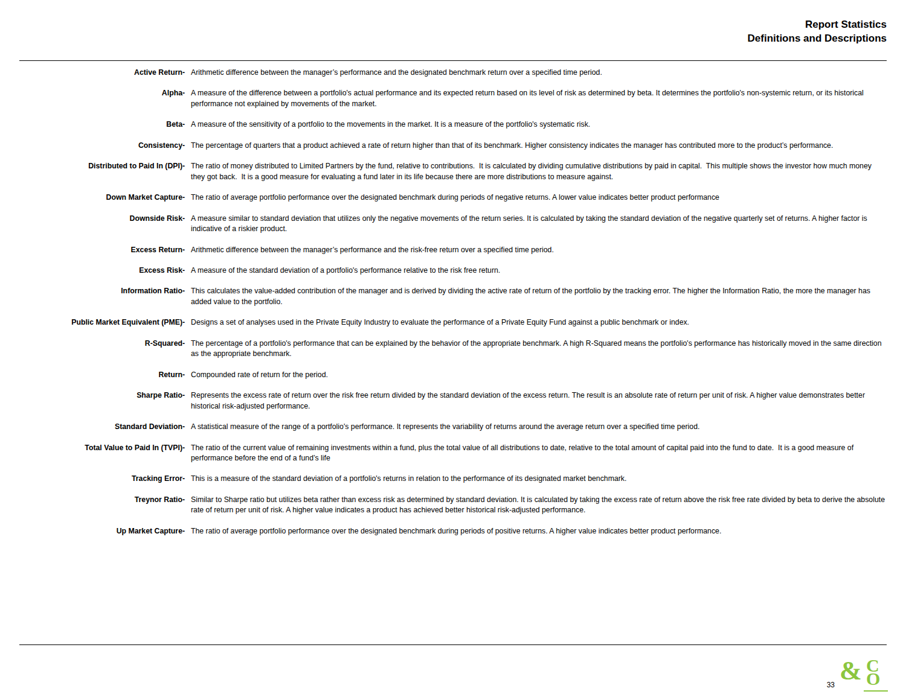Report Statistics
Definitions and Descriptions
| Active Return | - | Arithmetic difference between the manager’s performance and the designated benchmark return over a specified time period. |
| Alpha | - | A measure of the difference between a portfolio's actual performance and its expected return based on its level of risk as determined by beta. It determines the portfolio's non-systemic return, or its historical performance not explained by movements of the market. |
| Beta | - | A measure of the sensitivity of a portfolio to the movements in the market. It is a measure of the portfolio's systematic risk. |
| Consistency | - | The percentage of quarters that a product achieved a rate of return higher than that of its benchmark. Higher consistency indicates the manager has contributed more to the product’s performance. |
| Distributed to Paid In (DPI) | - | The ratio of money distributed to Limited Partners by the fund, relative to contributions. It is calculated by dividing cumulative distributions by paid in capital. This multiple shows the investor how much money they got back. It is a good measure for evaluating a fund later in its life because there are more distributions to measure against. |
| Down Market Capture | - | The ratio of average portfolio performance over the designated benchmark during periods of negative returns. A lower value indicates better product performance |
| Downside Risk | - | A measure similar to standard deviation that utilizes only the negative movements of the return series. It is calculated by taking the standard deviation of the negative quarterly set of returns. A higher factor is indicative of a riskier product. |
| Excess Return | - | Arithmetic difference between the manager’s performance and the risk-free return over a specified time period. |
| Excess Risk | - | A measure of the standard deviation of a portfolio's performance relative to the risk free return. |
| Information Ratio | - | This calculates the value-added contribution of the manager and is derived by dividing the active rate of return of the portfolio by the tracking error. The higher the Information Ratio, the more the manager has added value to the portfolio. |
| Public Market Equivalent (PME) | - | Designs a set of analyses used in the Private Equity Industry to evaluate the performance of a Private Equity Fund against a public benchmark or index. |
| R-Squared | - | The percentage of a portfolio's performance that can be explained by the behavior of the appropriate benchmark. A high R-Squared means the portfolio's performance has historically moved in the same direction as the appropriate benchmark. |
| Return | - | Compounded rate of return for the period. |
| Sharpe Ratio | - | Represents the excess rate of return over the risk free return divided by the standard deviation of the excess return. The result is an absolute rate of return per unit of risk. A higher value demonstrates better historical risk-adjusted performance. |
| Standard Deviation | - | A statistical measure of the range of a portfolio's performance. It represents the variability of returns around the average return over a specified time period. |
| Total Value to Paid In (TVPI) | - | The ratio of the current value of remaining investments within a fund, plus the total value of all distributions to date, relative to the total amount of capital paid into the fund to date. It is a good measure of performance before the end of a fund’s life |
| Tracking Error | - | This is a measure of the standard deviation of a portfolio's returns in relation to the performance of its designated market benchmark. |
| Treynor Ratio | - | Similar to Sharpe ratio but utilizes beta rather than excess risk as determined by standard deviation. It is calculated by taking the excess rate of return above the risk free rate divided by beta to derive the absolute rate of return per unit of risk. A higher value indicates a product has achieved better historical risk-adjusted performance. |
| Up Market Capture | - | The ratio of average portfolio performance over the designated benchmark during periods of positive returns. A higher value indicates better product performance. |
33
& C O